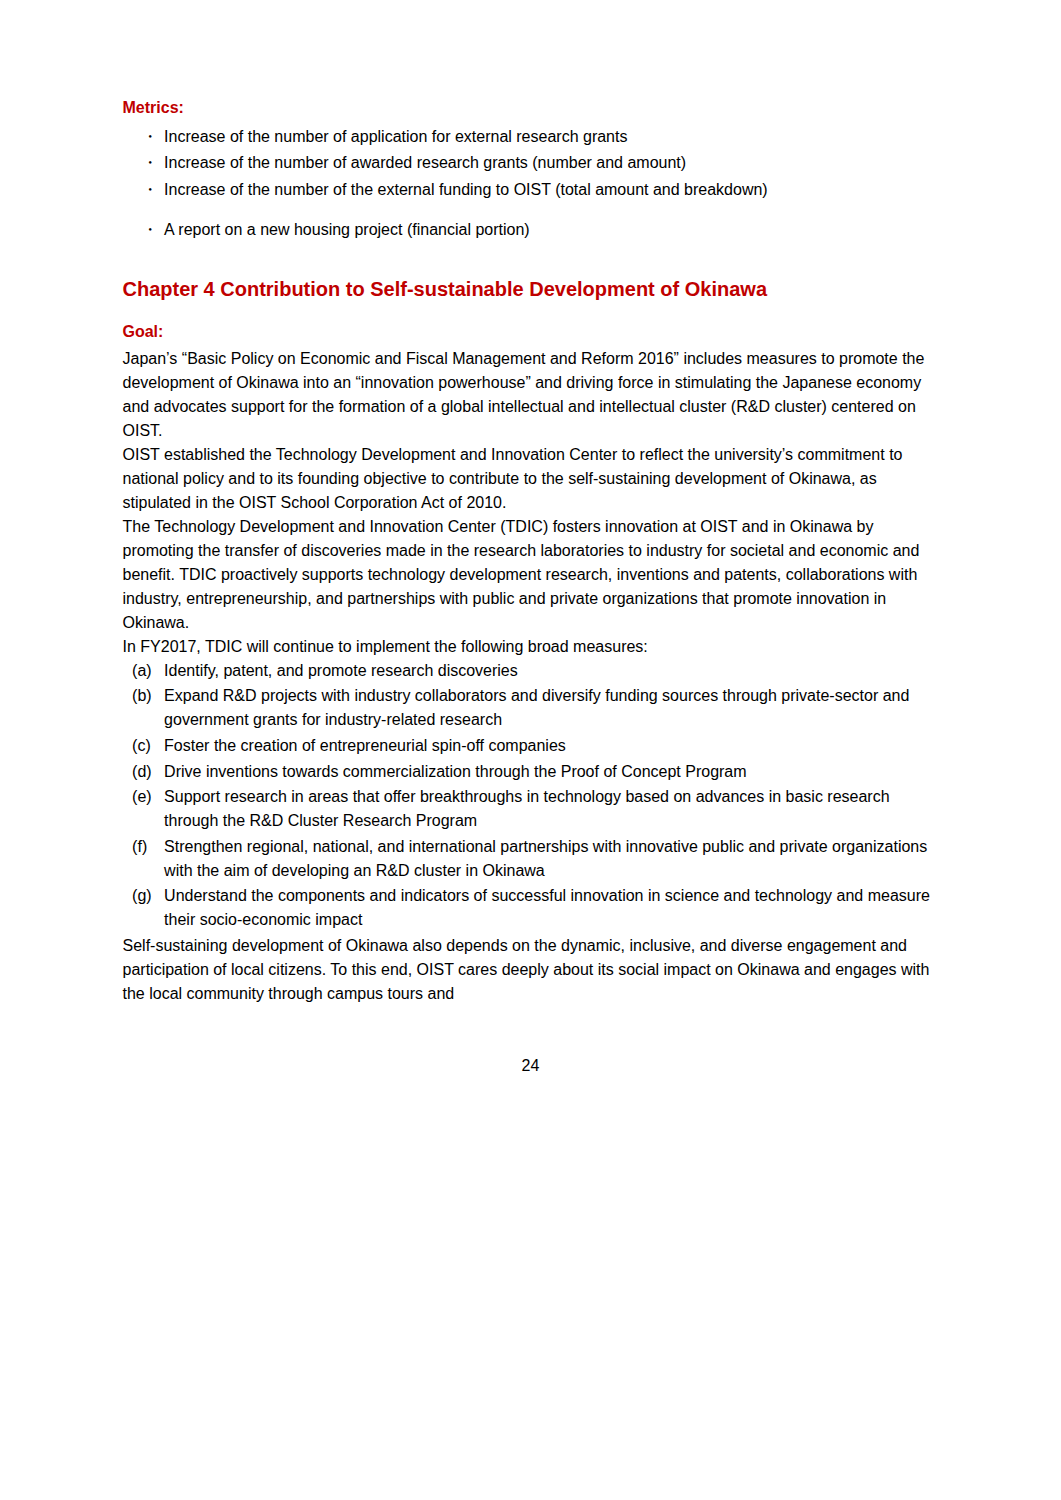Metrics:
Increase of the number of application for external research grants
Increase of the number of awarded research grants (number and amount)
Increase of the number of the external funding to OIST (total amount and breakdown)
A report on a new housing project (financial portion)
Chapter 4 Contribution to Self-sustainable Development of Okinawa
Goal:
Japan’s “Basic Policy on Economic and Fiscal Management and Reform 2016” includes measures to promote the development of Okinawa into an “innovation powerhouse” and driving force in stimulating the Japanese economy and advocates support for the formation of a global intellectual and intellectual cluster (R&D cluster) centered on OIST.
OIST established the Technology Development and Innovation Center to reflect the university’s commitment to national policy and to its founding objective to contribute to the self-sustaining development of Okinawa, as stipulated in the OIST School Corporation Act of 2010.
The Technology Development and Innovation Center (TDIC) fosters innovation at OIST and in Okinawa by promoting the transfer of discoveries made in the research laboratories to industry for societal and economic and benefit. TDIC proactively supports technology development research, inventions and patents, collaborations with industry, entrepreneurship, and partnerships with public and private organizations that promote innovation in Okinawa.
In FY2017, TDIC will continue to implement the following broad measures:
Identify, patent, and promote research discoveries
Expand R&D projects with industry collaborators and diversify funding sources through private-sector and government grants for industry-related research
Foster the creation of entrepreneurial spin-off companies
Drive inventions towards commercialization through the Proof of Concept Program
Support research in areas that offer breakthroughs in technology based on advances in basic research through the R&D Cluster Research Program
Strengthen regional, national, and international partnerships with innovative public and private organizations with the aim of developing an R&D cluster in Okinawa
Understand the components and indicators of successful innovation in science and technology and measure their socio-economic impact
Self-sustaining development of Okinawa also depends on the dynamic, inclusive, and diverse engagement and participation of local citizens. To this end, OIST cares deeply about its social impact on Okinawa and engages with the local community through campus tours and
24